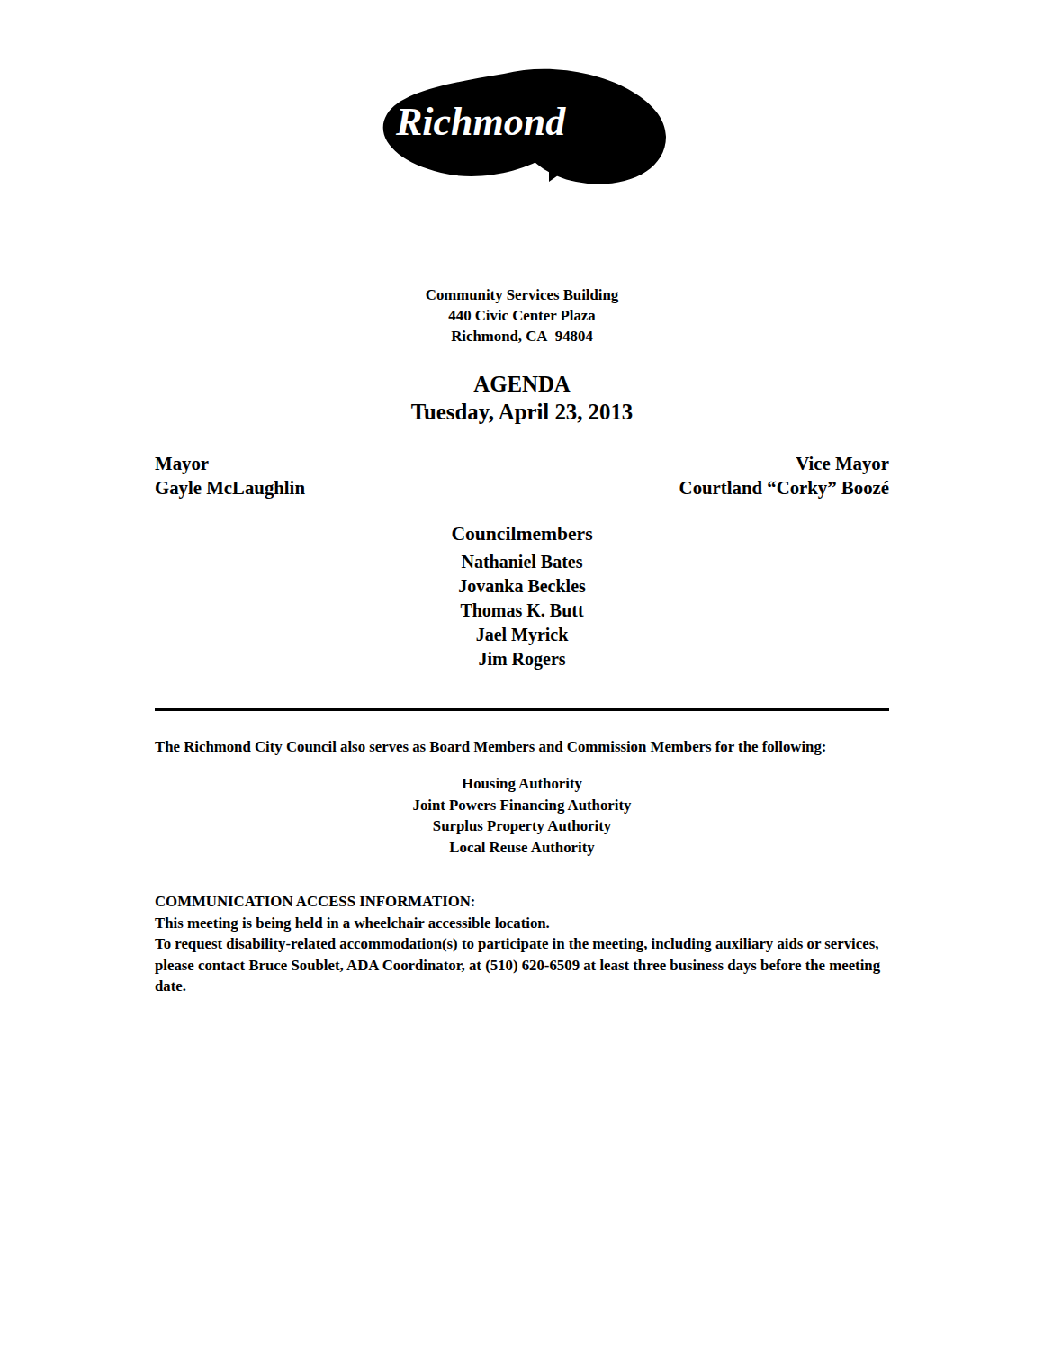Richmond
Community Services Building
440 Civic Center Plaza
Richmond, CA 94804
AGENDA
Tuesday, April 23, 2013
| Mayor | Vice Mayor |
| Gayle McLaughlin | Courtland “Corky” Boozé |
Councilmembers
Nathaniel Bates
Jovanka Beckles
Thomas K. Butt
Jael Myrick
Jim Rogers
The Richmond City Council also serves as Board Members and Commission Members for the following:
Housing Authority
Joint Powers Financing Authority
Surplus Property Authority
Local Reuse Authority
COMMUNICATION ACCESS INFORMATION:
This meeting is being held in a wheelchair accessible location.
To request disability-related accommodation(s) to participate in the meeting, including auxiliary aids or services, please contact Bruce Soublet, ADA Coordinator, at (510) 620-6509 at least three business days before the meeting date.